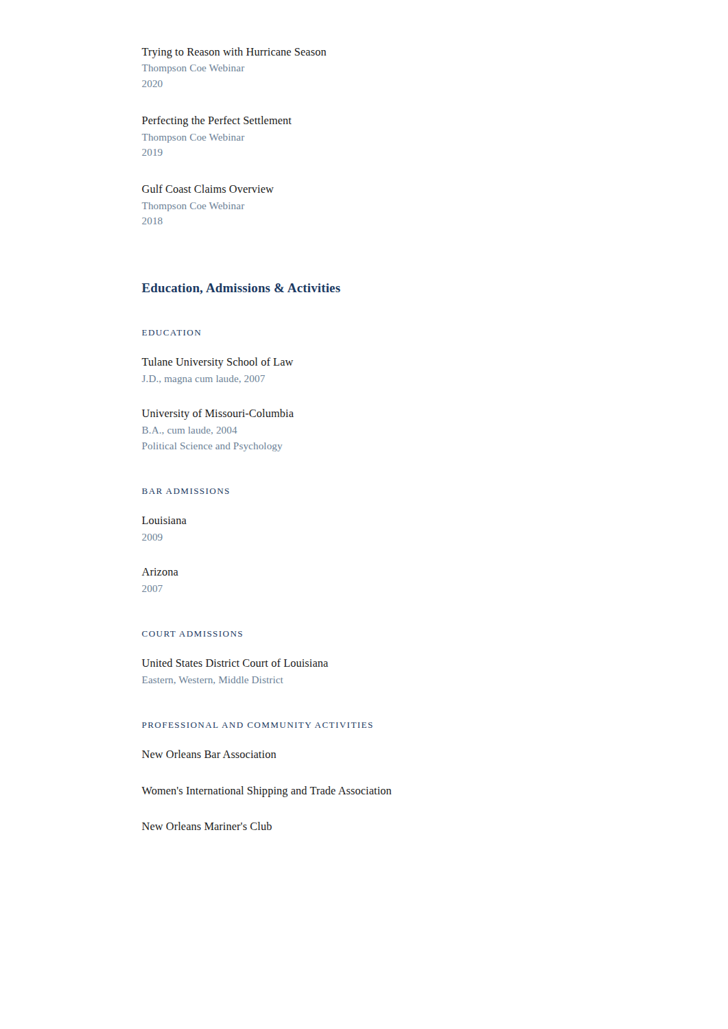Trying to Reason with Hurricane Season Thompson Coe Webinar 2020
Perfecting the Perfect Settlement Thompson Coe Webinar 2019
Gulf Coast Claims Overview Thompson Coe Webinar 2018
Education, Admissions & Activities
Education
Tulane University School of Law
J.D., magna cum laude, 2007
University of Missouri-Columbia
B.A., cum laude, 2004
Political Science and Psychology
Bar Admissions
Louisiana
2009
Arizona
2007
Court Admissions
United States District Court of Louisiana
Eastern, Western, Middle District
Professional and Community Activities
New Orleans Bar Association
Women's International Shipping and Trade Association
New Orleans Mariner's Club